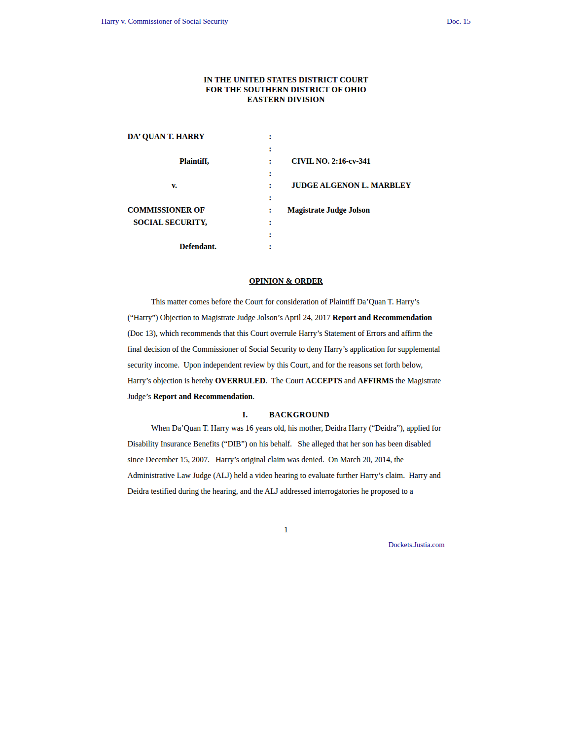Harry v. Commissioner of Social Security
Doc. 15
IN THE UNITED STATES DISTRICT COURT
FOR THE SOUTHERN DISTRICT OF OHIO
EASTERN DIVISION
| DA’ QUAN T. HARRY | : | |
| | : | |
| Plaintiff, | : | CIVIL NO. 2:16-cv-341 |
| | : | |
| v. | : | JUDGE ALGENON L. MARBLEY |
| | : | |
| COMMISSIONER OF | : | Magistrate Judge Jolson |
| SOCIAL SECURITY, | : | |
| | : | |
| Defendant. | : | |
OPINION & ORDER
This matter comes before the Court for consideration of Plaintiff Da’Quan T. Harry’s (“Harry”) Objection to Magistrate Judge Jolson’s April 24, 2017 Report and Recommendation (Doc 13), which recommends that this Court overrule Harry’s Statement of Errors and affirm the final decision of the Commissioner of Social Security to deny Harry’s application for supplemental security income. Upon independent review by this Court, and for the reasons set forth below, Harry’s objection is hereby OVERRULED. The Court ACCEPTS and AFFIRMS the Magistrate Judge’s Report and Recommendation.
I. BACKGROUND
When Da’Quan T. Harry was 16 years old, his mother, Deidra Harry (“Deidra”), applied for Disability Insurance Benefits (“DIB”) on his behalf. She alleged that her son has been disabled since December 15, 2007. Harry’s original claim was denied. On March 20, 2014, the Administrative Law Judge (ALJ) held a video hearing to evaluate further Harry’s claim. Harry and Deidra testified during the hearing, and the ALJ addressed interrogatories he proposed to a
1
Dockets.Justia.com